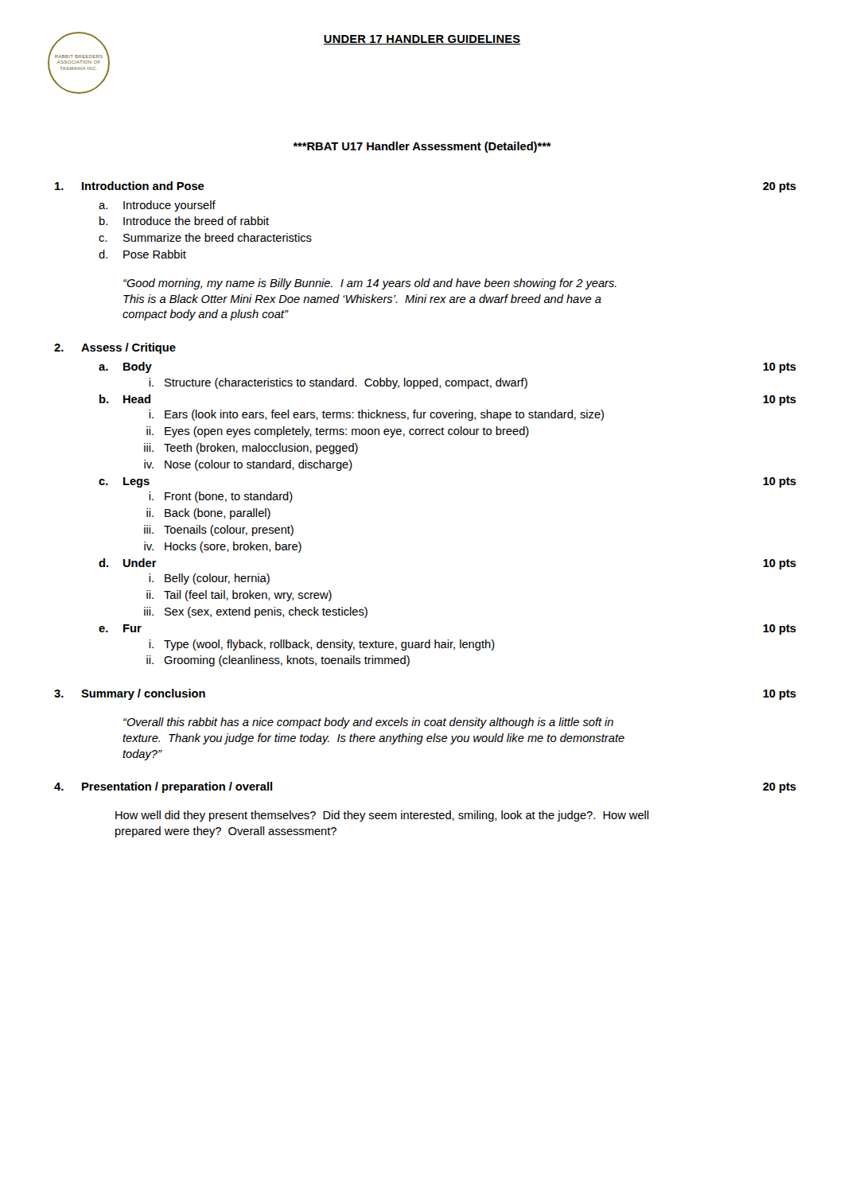RABBIT BREEDERS
ASSOCIATION OF
TASMANIA INC.
UNDER 17 HANDLER GUIDELINES
***RBAT U17 Handler Assessment (Detailed)***
Introduction and Pose 20 pts
Introduce yourself
Introduce the breed of rabbit
Summarize the breed characteristics
Pose Rabbit
“Good morning, my name is Billy Bunnie. I am 14 years old and have been showing for 2 years. This is a Black Otter Mini Rex Doe named ‘Whiskers’. Mini rex are a dwarf breed and have a compact body and a plush coat”
Assess / Critique
Body 10 pts
Structure (characteristics to standard. Cobby, lopped, compact, dwarf)
Head 10 pts
Ears (look into ears, feel ears, terms: thickness, fur covering, shape to standard, size)
Eyes (open eyes completely, terms: moon eye, correct colour to breed)
Teeth (broken, malocclusion, pegged)
Nose (colour to standard, discharge)
Legs 10 pts
Front (bone, to standard)
Back (bone, parallel)
Toenails (colour, present)
Hocks (sore, broken, bare)
Under 10 pts
Belly (colour, hernia)
Tail (feel tail, broken, wry, screw)
Sex (sex, extend penis, check testicles)
Fur 10 pts
Type (wool, flyback, rollback, density, texture, guard hair, length)
Grooming (cleanliness, knots, toenails trimmed)
Summary / conclusion 10 pts
“Overall this rabbit has a nice compact body and excels in coat density although is a little soft in texture. Thank you judge for time today. Is there anything else you would like me to demonstrate today?”
Presentation / preparation / overall 20 pts
How well did they present themselves? Did they seem interested, smiling, look at the judge?. How well prepared were they? Overall assessment?